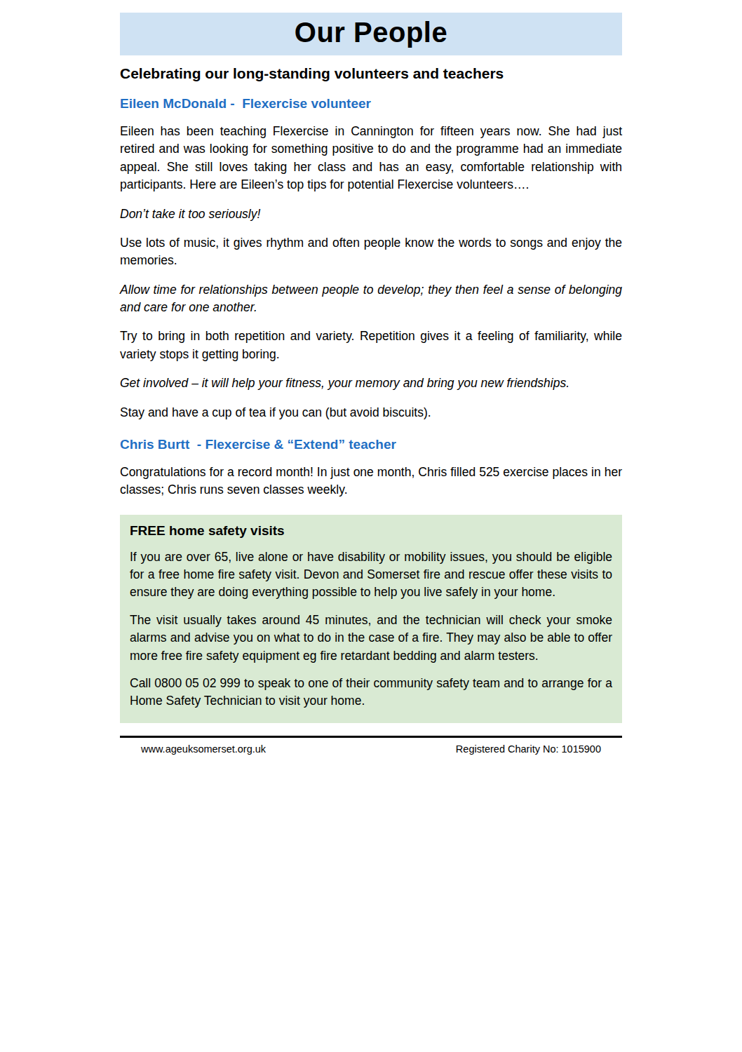Our People
Celebrating our long-standing volunteers and teachers
Eileen McDonald - Flexercise volunteer
Eileen has been teaching Flexercise in Cannington for fifteen years now. She had just retired and was looking for something positive to do and the programme had an immediate appeal. She still loves taking her class and has an easy, comfortable relationship with participants. Here are Eileen’s top tips for potential Flexercise volunteers….
Don’t take it too seriously!
Use lots of music, it gives rhythm and often people know the words to songs and enjoy the memories.
Allow time for relationships between people to develop; they then feel a sense of belonging and care for one another.
Try to bring in both repetition and variety. Repetition gives it a feeling of familiarity, while variety stops it getting boring.
Get involved – it will help your fitness, your memory and bring you new friendships.
Stay and have a cup of tea if you can (but avoid biscuits).
Chris Burtt - Flexercise & “Extend” teacher
Congratulations for a record month! In just one month, Chris filled 525 exercise places in her classes; Chris runs seven classes weekly.
FREE home safety visits
If you are over 65, live alone or have disability or mobility issues, you should be eligible for a free home fire safety visit. Devon and Somerset fire and rescue offer these visits to ensure they are doing everything possible to help you live safely in your home.
The visit usually takes around 45 minutes, and the technician will check your smoke alarms and advise you on what to do in the case of a fire. They may also be able to offer more free fire safety equipment eg fire retardant bedding and alarm testers.
Call 0800 05 02 999 to speak to one of their community safety team and to arrange for a Home Safety Technician to visit your home.
www.ageuksomerset.org.uk Registered Charity No: 1015900